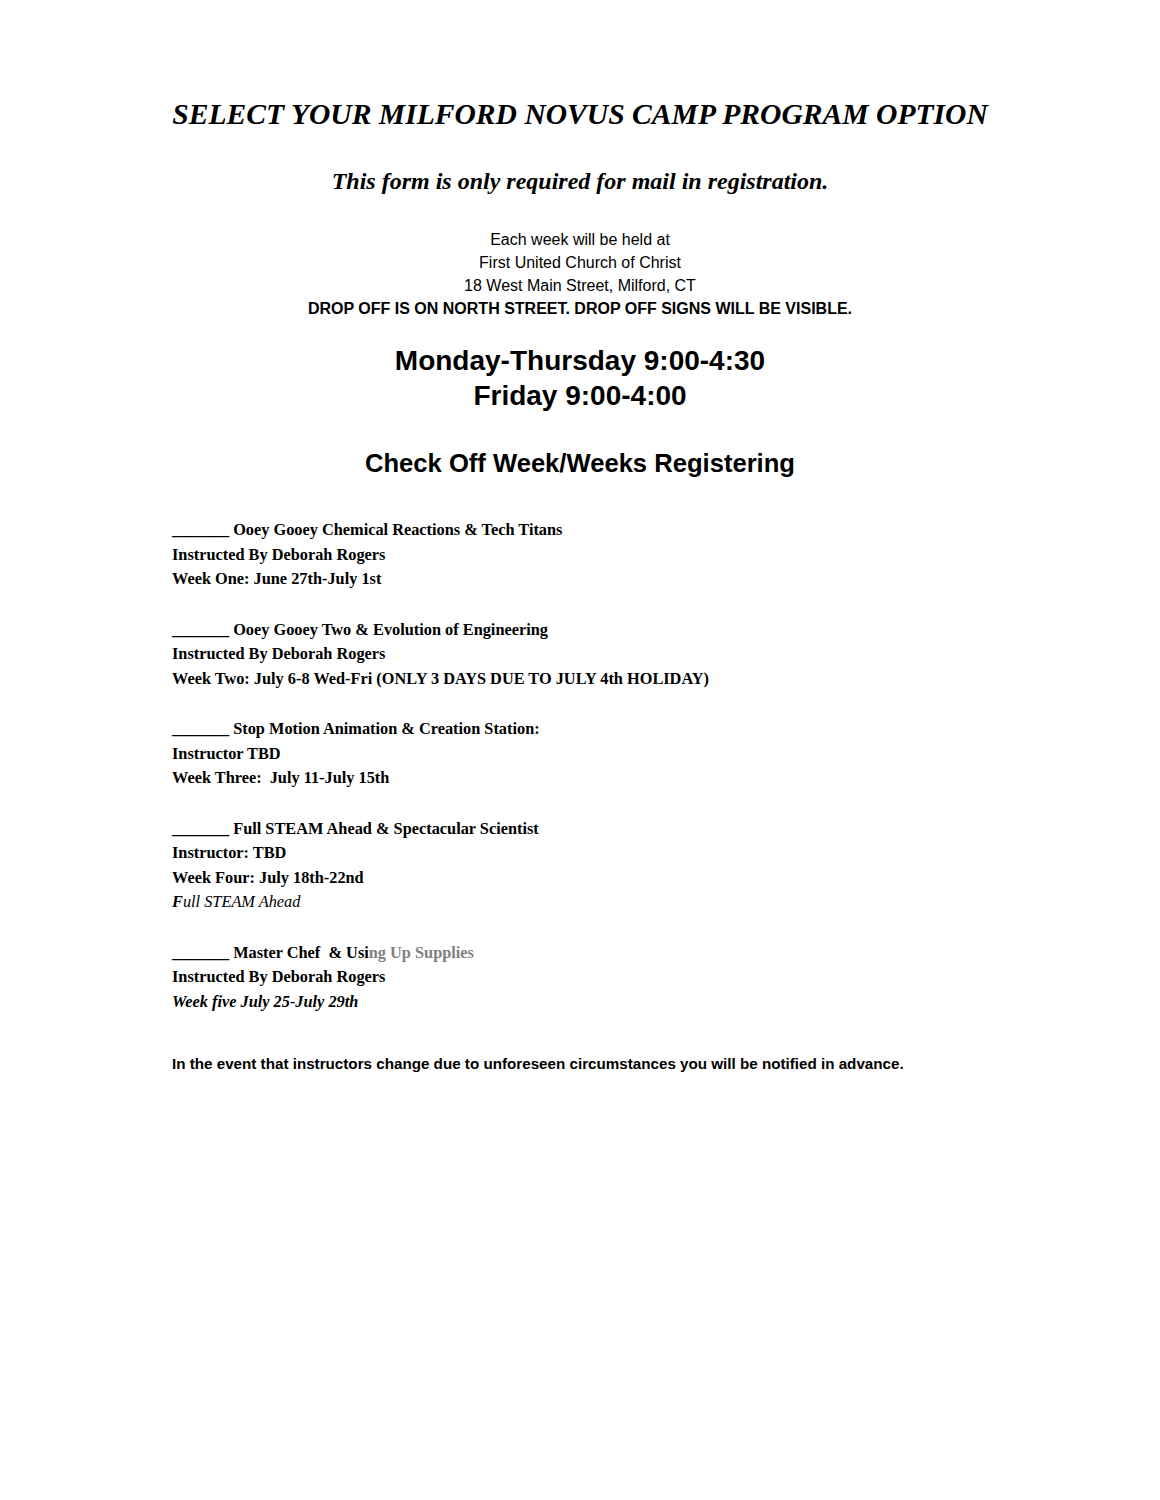SELECT YOUR MILFORD NOVUS CAMP PROGRAM OPTION
This form is only required for mail in registration.
Each week will be held at
First United Church of Christ
18 West Main Street, Milford, CT
DROP OFF IS ON NORTH STREET. DROP OFF SIGNS WILL BE VISIBLE.
Monday-Thursday 9:00-4:30
Friday 9:00-4:00
Check Off Week/Weeks Registering
_______ Ooey Gooey Chemical Reactions & Tech Titans
Instructed By Deborah Rogers
Week One: June 27th-July 1st
_______ Ooey Gooey Two & Evolution of Engineering
Instructed By Deborah Rogers
Week Two: July 6-8 Wed-Fri (ONLY 3 DAYS DUE TO JULY 4th HOLIDAY)
_______ Stop Motion Animation & Creation Station:
Instructor TBD
Week Three: July 11-July 15th
_______ Full STEAM Ahead & Spectacular Scientist
Instructor: TBD
Week Four: July 18th-22nd
Full STEAM Ahead
_______ Master Chef & Using Up Supplies
Instructed By Deborah Rogers
Week five July 25-July 29th
In the event that instructors change due to unforeseen circumstances you will be notified in advance.